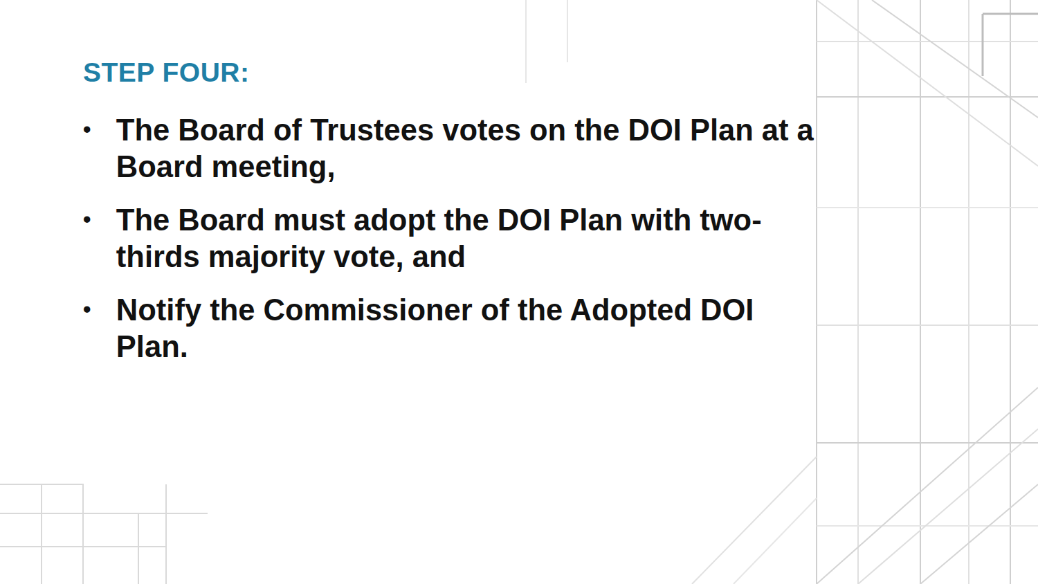Step Four:
The Board of Trustees votes on the DOI Plan at a Board meeting,
The Board must adopt the DOI Plan with two-thirds majority vote, and
Notify the Commissioner of the Adopted DOI Plan.